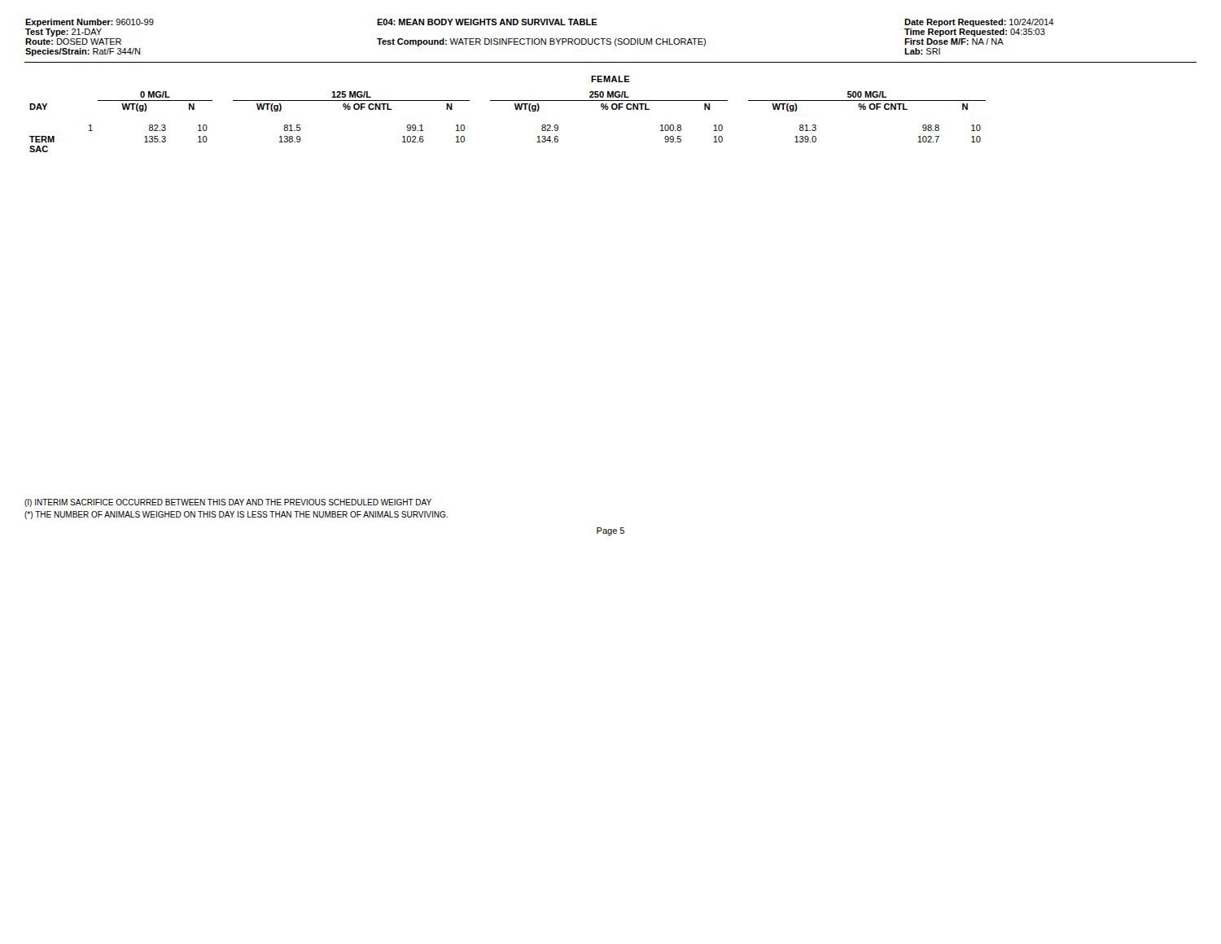| Experiment Number: 96010-99 Test Type: 21-DAY Route: DOSED WATER Species/Strain: Rat/F 344/N | E04: MEAN BODY WEIGHTS AND SURVIVAL TABLE Test Compound: WATER DISINFECTION BYPRODUCTS (SODIUM CHLORATE) | Date Report Requested: 10/24/2014 Time Report Requested: 04:35:03 First Dose M/F: NA / NA Lab: SRI |
FEMALE
| DAY | 0 MG/L | | 125 MG/L | | 250 MG/L | | 500 MG/L | |
| WT(g) | N | | WT(g) | % OF CNTL | N | | WT(g) | % OF CNTL | N | | WT(g) | % OF CNTL | N | |
| 1 | 82.3 | 10 | | 81.5 | 99.1 | 10 | | 82.9 | 100.8 | 10 | | 81.3 | 98.8 | 10 | |
| TERM SAC | 135.3 | 10 | | 138.9 | 102.6 | 10 | | 134.6 | 99.5 | 10 | | 139.0 | 102.7 | 10 | |
(I) INTERIM SACRIFICE OCCURRED BETWEEN THIS DAY AND THE PREVIOUS SCHEDULED WEIGHT DAY
(*) THE NUMBER OF ANIMALS WEIGHED ON THIS DAY IS LESS THAN THE NUMBER OF ANIMALS SURVIVING.
Page 5